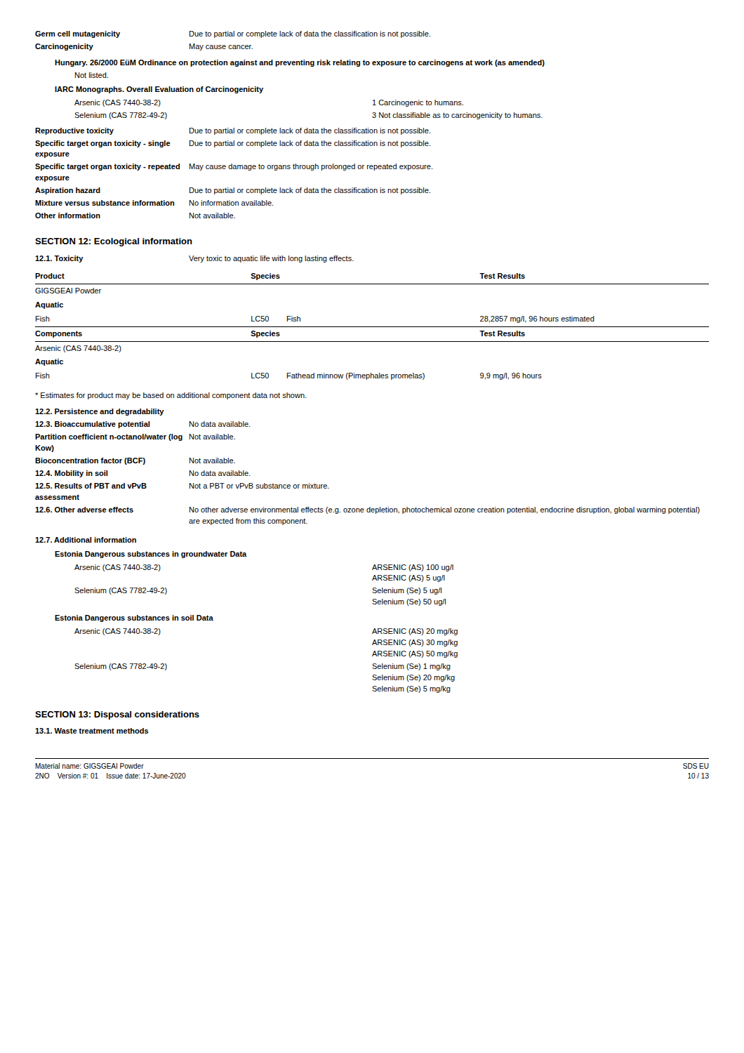| Germ cell mutagenicity | Due to partial or complete lack of data the classification is not possible. |
| Carcinogenicity | May cause cancer. |
Hungary. 26/2000 EüM Ordinance on protection against and preventing risk relating to exposure to carcinogens at work (as amended)
Not listed.
IARC Monographs. Overall Evaluation of Carcinogenicity
| Arsenic (CAS 7440-38-2) | 1 Carcinogenic to humans. |
| Selenium (CAS 7782-49-2) | 3 Not classifiable as to carcinogenicity to humans. |
| Reproductive toxicity | Due to partial or complete lack of data the classification is not possible. |
| Specific target organ toxicity - single exposure | Due to partial or complete lack of data the classification is not possible. |
| Specific target organ toxicity - repeated exposure | May cause damage to organs through prolonged or repeated exposure. |
| Aspiration hazard | Due to partial or complete lack of data the classification is not possible. |
| Mixture versus substance information | No information available. |
| Other information | Not available. |
SECTION 12: Ecological information
| 12.1. Toxicity | Very toxic to aquatic life with long lasting effects. |
| Product | Species | Test Results |
| --- | --- | --- |
| GIGSGEAI Powder |
| Aquatic | | |
| Fish | LC50 Fish | 28,2857 mg/l, 96 hours estimated |
| Components | Species | Test Results |
| Arsenic (CAS 7440-38-2) |
| Aquatic | | |
| Fish | LC50 Fathead minnow (Pimephales promelas) | 9,9 mg/l, 96 hours |
* Estimates for product may be based on additional component data not shown.
| 12.2. Persistence and degradability | |
| 12.3. Bioaccumulative potential | No data available. |
| Partition coefficient n-octanol/water (log Kow) | Not available. |
| Bioconcentration factor (BCF) | Not available. |
| 12.4. Mobility in soil | No data available. |
| 12.5. Results of PBT and vPvB assessment | Not a PBT or vPvB substance or mixture. |
| 12.6. Other adverse effects | No other adverse environmental effects (e.g. ozone depletion, photochemical ozone creation potential, endocrine disruption, global warming potential) are expected from this component. |
12.7. Additional information
Estonia Dangerous substances in groundwater Data
| Arsenic (CAS 7440-38-2) | ARSENIC (AS) 100 ug/l ARSENIC (AS) 5 ug/l |
| Selenium (CAS 7782-49-2) | Selenium (Se) 5 ug/l Selenium (Se) 50 ug/l |
Estonia Dangerous substances in soil Data
| Arsenic (CAS 7440-38-2) | ARSENIC (AS) 20 mg/kg ARSENIC (AS) 30 mg/kg ARSENIC (AS) 50 mg/kg |
| Selenium (CAS 7782-49-2) | Selenium (Se) 1 mg/kg Selenium (Se) 20 mg/kg Selenium (Se) 5 mg/kg |
SECTION 13: Disposal considerations
13.1. Waste treatment methods
Material name: GIGSGEAI Powder
2NO Version #: 01 Issue date: 17-June-2020
SDS EU
10 / 13